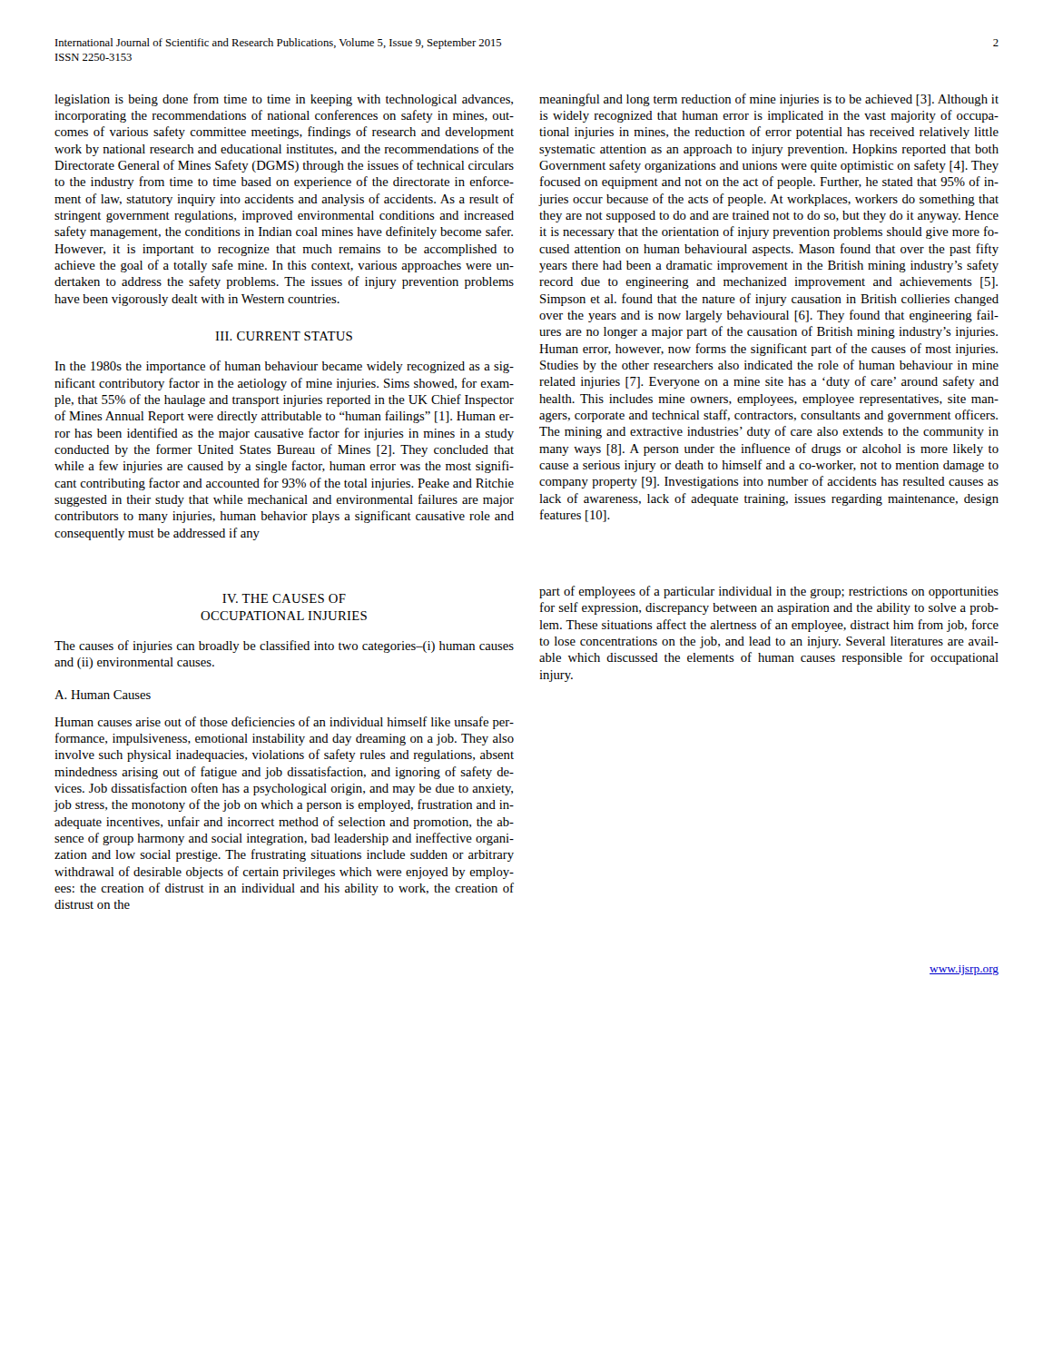International Journal of Scientific and Research Publications, Volume 5, Issue 9, September 2015
ISSN 2250-3153
2
legislation is being done from time to time in keeping with technological advances, incorporating the recommendations of national conferences on safety in mines, outcomes of various safety committee meetings, findings of research and development work by national research and educational institutes, and the recommendations of the Directorate General of Mines Safety (DGMS) through the issues of technical circulars to the industry from time to time based on experience of the directorate in enforcement of law, statutory inquiry into accidents and analysis of accidents. As a result of stringent government regulations, improved environmental conditions and increased safety management, the conditions in Indian coal mines have definitely become safer. However, it is important to recognize that much remains to be accomplished to achieve the goal of a totally safe mine. In this context, various approaches were undertaken to address the safety problems. The issues of injury prevention problems have been vigorously dealt with in Western countries.
III. CURRENT STATUS
In the 1980s the importance of human behaviour became widely recognized as a significant contributory factor in the aetiology of mine injuries. Sims showed, for example, that 55% of the haulage and transport injuries reported in the UK Chief Inspector of Mines Annual Report were directly attributable to “human failings” [1]. Human error has been identified as the major causative factor for injuries in mines in a study conducted by the former United States Bureau of Mines [2]. They concluded that while a few injuries are caused by a single factor, human error was the most significant contributing factor and accounted for 93% of the total injuries. Peake and Ritchie suggested in their study that while mechanical and environmental failures are major contributors to many injuries, human behavior plays a significant causative role and consequently must be addressed if any
IV. THE CAUSES OF
OCCUPATIONAL INJURIES
The causes of injuries can broadly be classified into two categories–(i) human causes and (ii) environmental causes.
A. Human Causes
Human causes arise out of those deficiencies of an individual himself like unsafe performance, impulsiveness, emotional instability and day dreaming on a job. They also involve such physical inadequacies, violations of safety rules and regulations, absent mindedness arising out of fatigue and job dissatisfaction, and ignoring of safety devices. Job dissatisfaction often has a psychological origin, and may be due to anxiety, job stress, the monotony of the job on which a person is employed, frustration and inadequate incentives, unfair and incorrect method of selection and promotion, the absence of group harmony and social integration, bad leadership and ineffective organization and low social prestige. The frustrating situations include sudden or arbitrary withdrawal of desirable objects of certain privileges which were enjoyed by employees: the creation of distrust in an individual and his ability to work, the creation of distrust on the
meaningful and long term reduction of mine injuries is to be achieved [3]. Although it is widely recognized that human error is implicated in the vast majority of occupational injuries in mines, the reduction of error potential has received relatively little systematic attention as an approach to injury prevention. Hopkins reported that both Government safety organizations and unions were quite optimistic on safety [4]. They focused on equipment and not on the act of people. Further, he stated that 95% of injuries occur because of the acts of people. At workplaces, workers do something that they are not supposed to do and are trained not to do so, but they do it anyway. Hence it is necessary that the orientation of injury prevention problems should give more focused attention on human behavioural aspects. Mason found that over the past fifty years there had been a dramatic improvement in the British mining industry’s safety record due to engineering and mechanized improvement and achievements [5]. Simpson et al. found that the nature of injury causation in British collieries changed over the years and is now largely behavioural [6]. They found that engineering failures are no longer a major part of the causation of British mining industry’s injuries. Human error, however, now forms the significant part of the causes of most injuries. Studies by the other researchers also indicated the role of human behaviour in mine related injuries [7]. Everyone on a mine site has a ‘duty of care’ around safety and health. This includes mine owners, employees, employee representatives, site managers, corporate and technical staff, contractors, consultants and government officers. The mining and extractive industries’ duty of care also extends to the community in many ways [8]. A person under the influence of drugs or alcohol is more likely to cause a serious injury or death to himself and a co-worker, not to mention damage to company property [9]. Investigations into number of accidents has resulted causes as lack of awareness, lack of adequate training, issues regarding maintenance, design features [10].
part of employees of a particular individual in the group; restrictions on opportunities for self expression, discrepancy between an aspiration and the ability to solve a problem. These situations affect the alertness of an employee, distract him from job, force to lose concentrations on the job, and lead to an injury. Several literatures are available which discussed the elements of human causes responsible for occupational injury.
www.ijsrp.org